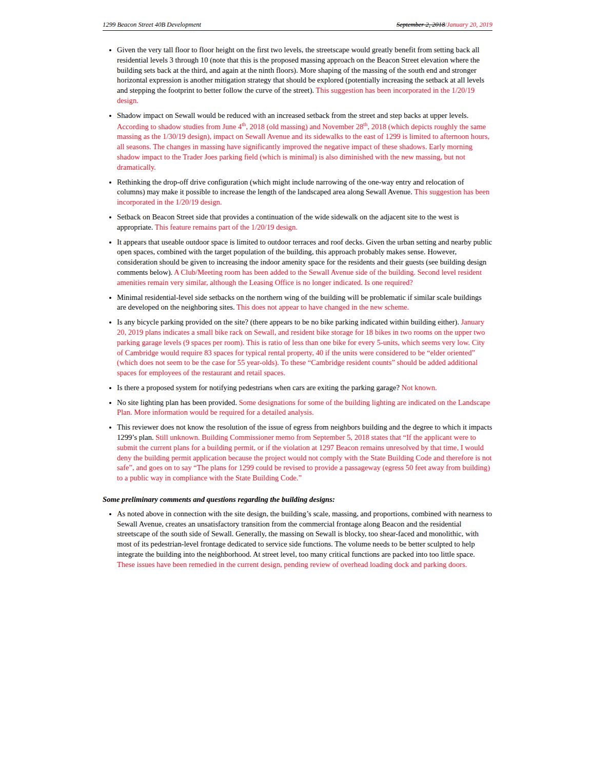1299 Beacon Street 40B Development
September 2, 2018/January 20, 2019
Given the very tall floor to floor height on the first two levels, the streetscape would greatly benefit from setting back all residential levels 3 through 10 (note that this is the proposed massing approach on the Beacon Street elevation where the building sets back at the third, and again at the ninth floors). More shaping of the massing of the south end and stronger horizontal expression is another mitigation strategy that should be explored (potentially increasing the setback at all levels and stepping the footprint to better follow the curve of the street). This suggestion has been incorporated in the 1/20/19 design.
Shadow impact on Sewall would be reduced with an increased setback from the street and step backs at upper levels. According to shadow studies from June 4th, 2018 (old massing) and November 28th, 2018 (which depicts roughly the same massing as the 1/30/19 design), impact on Sewall Avenue and its sidewalks to the east of 1299 is limited to afternoon hours, all seasons. The changes in massing have significantly improved the negative impact of these shadows. Early morning shadow impact to the Trader Joes parking field (which is minimal) is also diminished with the new massing, but not dramatically.
Rethinking the drop-off drive configuration (which might include narrowing of the one-way entry and relocation of columns) may make it possible to increase the length of the landscaped area along Sewall Avenue. This suggestion has been incorporated in the 1/20/19 design.
Setback on Beacon Street side that provides a continuation of the wide sidewalk on the adjacent site to the west is appropriate. This feature remains part of the 1/20/19 design.
It appears that useable outdoor space is limited to outdoor terraces and roof decks. Given the urban setting and nearby public open spaces, combined with the target population of the building, this approach probably makes sense. However, consideration should be given to increasing the indoor amenity space for the residents and their guests (see building design comments below). A Club/Meeting room has been added to the Sewall Avenue side of the building. Second level resident amenities remain very similar, although the Leasing Office is no longer indicated. Is one required?
Minimal residential-level side setbacks on the northern wing of the building will be problematic if similar scale buildings are developed on the neighboring sites. This does not appear to have changed in the new scheme.
Is any bicycle parking provided on the site? (there appears to be no bike parking indicated within building either). January 20, 2019 plans indicates a small bike rack on Sewall, and resident bike storage for 18 bikes in two rooms on the upper two parking garage levels (9 spaces per room). This is ratio of less than one bike for every 5-units, which seems very low. City of Cambridge would require 83 spaces for typical rental property, 40 if the units were considered to be “elder oriented” (which does not seem to be the case for 55 year-olds). To these “Cambridge resident counts” should be added additional spaces for employees of the restaurant and retail spaces.
Is there a proposed system for notifying pedestrians when cars are exiting the parking garage? Not known.
No site lighting plan has been provided. Some designations for some of the building lighting are indicated on the Landscape Plan. More information would be required for a detailed analysis.
This reviewer does not know the resolution of the issue of egress from neighbors building and the degree to which it impacts 1299’s plan. Still unknown. Building Commissioner memo from September 5, 2018 states that “If the applicant were to submit the current plans for a building permit, or if the violation at 1297 Beacon remains unresolved by that time, I would deny the building permit application because the project would not comply with the State Building Code and therefore is not safe”, and goes on to say “The plans for 1299 could be revised to provide a passageway (egress 50 feet away from building) to a public way in compliance with the State Building Code.”
Some preliminary comments and questions regarding the building designs:
As noted above in connection with the site design, the building’s scale, massing, and proportions, combined with nearness to Sewall Avenue, creates an unsatisfactory transition from the commercial frontage along Beacon and the residential streetscape of the south side of Sewall. Generally, the massing on Sewall is blocky, too shear-faced and monolithic, with most of its pedestrian-level frontage dedicated to service side functions. The volume needs to be better sculpted to help integrate the building into the neighborhood. At street level, too many critical functions are packed into too little space. These issues have been remedied in the current design, pending review of overhead loading dock and parking doors.